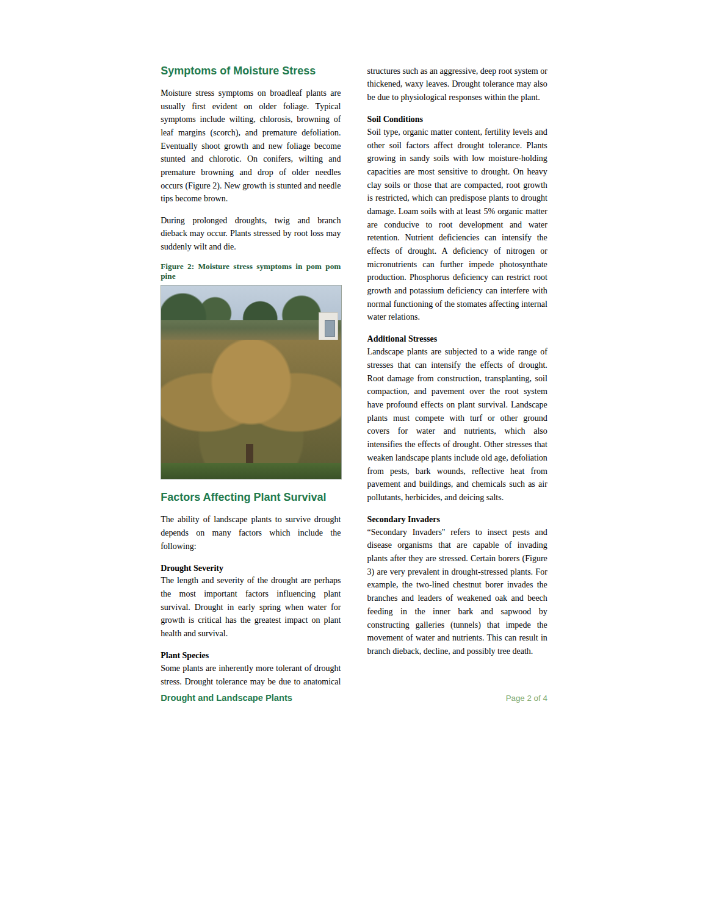Symptoms of Moisture Stress
Moisture stress symptoms on broadleaf plants are usually first evident on older foliage. Typical symptoms include wilting, chlorosis, browning of leaf margins (scorch), and premature defoliation. Eventually shoot growth and new foliage become stunted and chlorotic. On conifers, wilting and premature browning and drop of older needles occurs (Figure 2). New growth is stunted and needle tips become brown.
During prolonged droughts, twig and branch dieback may occur. Plants stressed by root loss may suddenly wilt and die.
Figure 2: Moisture stress symptoms in pom pom pine
Factors Affecting Plant Survival
The ability of landscape plants to survive drought depends on many factors which include the following:
Drought Severity
The length and severity of the drought are perhaps the most important factors influencing plant survival. Drought in early spring when water for growth is critical has the greatest impact on plant health and survival.
Plant Species
Some plants are inherently more tolerant of drought stress. Drought tolerance may be due to anatomical structures such as an aggressive, deep root system or thickened, waxy leaves. Drought tolerance may also be due to physiological responses within the plant.
Soil Conditions
Soil type, organic matter content, fertility levels and other soil factors affect drought tolerance. Plants growing in sandy soils with low moisture-holding capacities are most sensitive to drought. On heavy clay soils or those that are compacted, root growth is restricted, which can predispose plants to drought damage. Loam soils with at least 5% organic matter are conducive to root development and water retention. Nutrient deficiencies can intensify the effects of drought. A deficiency of nitrogen or micronutrients can further impede photosynthate production. Phosphorus deficiency can restrict root growth and potassium deficiency can interfere with normal functioning of the stomates affecting internal water relations.
Additional Stresses
Landscape plants are subjected to a wide range of stresses that can intensify the effects of drought. Root damage from construction, transplanting, soil compaction, and pavement over the root system have profound effects on plant survival. Landscape plants must compete with turf or other ground covers for water and nutrients, which also intensifies the effects of drought. Other stresses that weaken landscape plants include old age, defoliation from pests, bark wounds, reflective heat from pavement and buildings, and chemicals such as air pollutants, herbicides, and deicing salts.
Secondary Invaders
“Secondary Invaders" refers to insect pests and disease organisms that are capable of invading plants after they are stressed. Certain borers (Figure 3) are very prevalent in drought-stressed plants. For example, the two-lined chestnut borer invades the branches and leaders of weakened oak and beech feeding in the inner bark and sapwood by constructing galleries (tunnels) that impede the movement of water and nutrients. This can result in branch dieback, decline, and possibly tree death.
Drought and Landscape Plants
Page 2 of 4